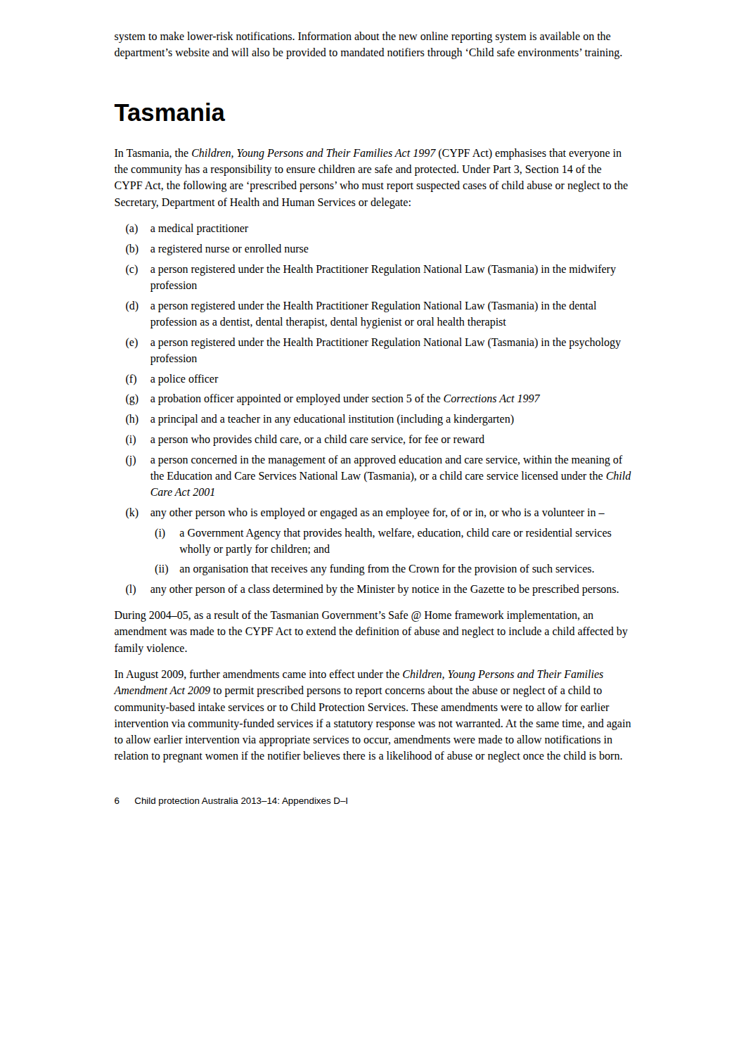system to make lower-risk notifications. Information about the new online reporting system is available on the department’s website and will also be provided to mandated notifiers through ‘Child safe environments’ training.
Tasmania
In Tasmania, the Children, Young Persons and Their Families Act 1997 (CYPF Act) emphasises that everyone in the community has a responsibility to ensure children are safe and protected. Under Part 3, Section 14 of the CYPF Act, the following are ‘prescribed persons’ who must report suspected cases of child abuse or neglect to the Secretary, Department of Health and Human Services or delegate:
(a) a medical practitioner
(b) a registered nurse or enrolled nurse
(c) a person registered under the Health Practitioner Regulation National Law (Tasmania) in the midwifery profession
(d) a person registered under the Health Practitioner Regulation National Law (Tasmania) in the dental profession as a dentist, dental therapist, dental hygienist or oral health therapist
(e) a person registered under the Health Practitioner Regulation National Law (Tasmania) in the psychology profession
(f) a police officer
(g) a probation officer appointed or employed under section 5 of the Corrections Act 1997
(h) a principal and a teacher in any educational institution (including a kindergarten)
(i) a person who provides child care, or a child care service, for fee or reward
(j) a person concerned in the management of an approved education and care service, within the meaning of the Education and Care Services National Law (Tasmania), or a child care service licensed under the Child Care Act 2001
(k) any other person who is employed or engaged as an employee for, of or in, or who is a volunteer in –
(i) a Government Agency that provides health, welfare, education, child care or residential services wholly or partly for children; and
(ii) an organisation that receives any funding from the Crown for the provision of such services.
(l) any other person of a class determined by the Minister by notice in the Gazette to be prescribed persons.
During 2004–05, as a result of the Tasmanian Government’s Safe @ Home framework implementation, an amendment was made to the CYPF Act to extend the definition of abuse and neglect to include a child affected by family violence.
In August 2009, further amendments came into effect under the Children, Young Persons and Their Families Amendment Act 2009 to permit prescribed persons to report concerns about the abuse or neglect of a child to community-based intake services or to Child Protection Services. These amendments were to allow for earlier intervention via community-funded services if a statutory response was not warranted. At the same time, and again to allow earlier intervention via appropriate services to occur, amendments were made to allow notifications in relation to pregnant women if the notifier believes there is a likelihood of abuse or neglect once the child is born.
6 Child protection Australia 2013–14: Appendixes D–I